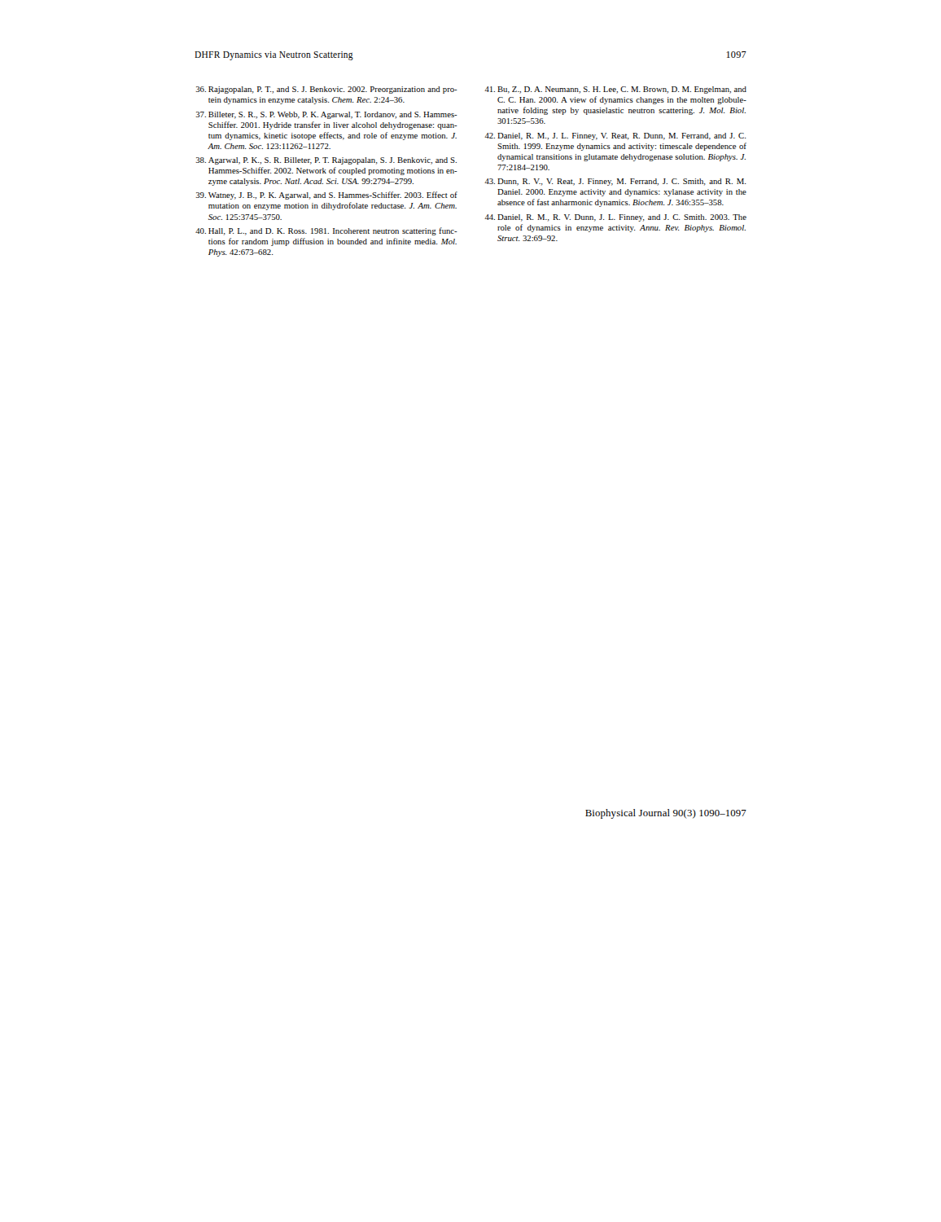DHFR Dynamics via Neutron Scattering 1097
Rajagopalan, P. T., and S. J. Benkovic. 2002. Preorganization and protein dynamics in enzyme catalysis. Chem. Rec. 2:24–36.
Billeter, S. R., S. P. Webb, P. K. Agarwal, T. Iordanov, and S. Hammes-Schiffer. 2001. Hydride transfer in liver alcohol dehydrogenase: quantum dynamics, kinetic isotope effects, and role of enzyme motion. J. Am. Chem. Soc. 123:11262–11272.
Agarwal, P. K., S. R. Billeter, P. T. Rajagopalan, S. J. Benkovic, and S. Hammes-Schiffer. 2002. Network of coupled promoting motions in enzyme catalysis. Proc. Natl. Acad. Sci. USA. 99:2794–2799.
Watney, J. B., P. K. Agarwal, and S. Hammes-Schiffer. 2003. Effect of mutation on enzyme motion in dihydrofolate reductase. J. Am. Chem. Soc. 125:3745–3750.
Hall, P. L., and D. K. Ross. 1981. Incoherent neutron scattering functions for random jump diffusion in bounded and infinite media. Mol. Phys. 42:673–682.
Bu, Z., D. A. Neumann, S. H. Lee, C. M. Brown, D. M. Engelman, and C. C. Han. 2000. A view of dynamics changes in the molten globule-native folding step by quasielastic neutron scattering. J. Mol. Biol. 301:525–536.
Daniel, R. M., J. L. Finney, V. Reat, R. Dunn, M. Ferrand, and J. C. Smith. 1999. Enzyme dynamics and activity: timescale dependence of dynamical transitions in glutamate dehydrogenase solution. Biophys. J. 77:2184–2190.
Dunn, R. V., V. Reat, J. Finney, M. Ferrand, J. C. Smith, and R. M. Daniel. 2000. Enzyme activity and dynamics: xylanase activity in the absence of fast anharmonic dynamics. Biochem. J. 346:355–358.
Daniel, R. M., R. V. Dunn, J. L. Finney, and J. C. Smith. 2003. The role of dynamics in enzyme activity. Annu. Rev. Biophys. Biomol. Struct. 32:69–92.
Biophysical Journal 90(3) 1090–1097